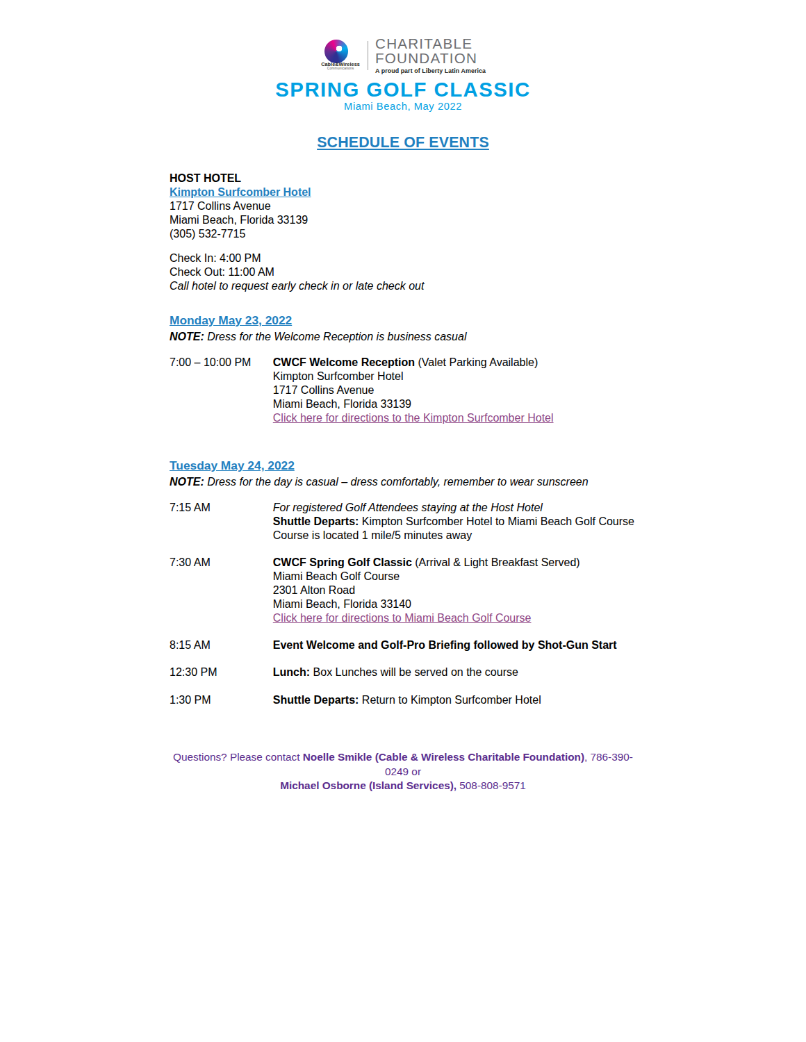Cable&WirelessCommunications
Charitable
Foundation
A proud part of Liberty Latin America
SPRING GOLF CLASSIC
Miami Beach, May 2022
SCHEDULE OF EVENTS
HOST HOTEL
Kimpton Surfcomber Hotel
1717 Collins Avenue
Miami Beach, Florida 33139
(305) 532-7715
Check In: 4:00 PM
Check Out: 11:00 AM
Call hotel to request early check in or late check out
Monday May 23, 2022
NOTE: Dress for the Welcome Reception is business casual
| 7:00 – 10:00 PM | CWCF Welcome Reception (Valet Parking Available) Kimpton Surfcomber Hotel 1717 Collins Avenue Miami Beach, Florida 33139 Click here for directions to the Kimpton Surfcomber Hotel |
Tuesday May 24, 2022
NOTE: Dress for the day is casual – dress comfortably, remember to wear sunscreen
| 7:15 AM | For registered Golf Attendees staying at the Host Hotel Shuttle Departs: Kimpton Surfcomber Hotel to Miami Beach Golf Course Course is located 1 mile/5 minutes away |
| 7:30 AM | CWCF Spring Golf Classic (Arrival & Light Breakfast Served) Miami Beach Golf Course 2301 Alton Road Miami Beach, Florida 33140 Click here for directions to Miami Beach Golf Course |
| 8:15 AM | Event Welcome and Golf-Pro Briefing followed by Shot-Gun Start |
| 12:30 PM | Lunch: Box Lunches will be served on the course |
| 1:30 PM | Shuttle Departs: Return to Kimpton Surfcomber Hotel |
Questions? Please contact Noelle Smikle (Cable & Wireless Charitable Foundation), 786-390-0249 or
Michael Osborne (Island Services), 508-808-9571